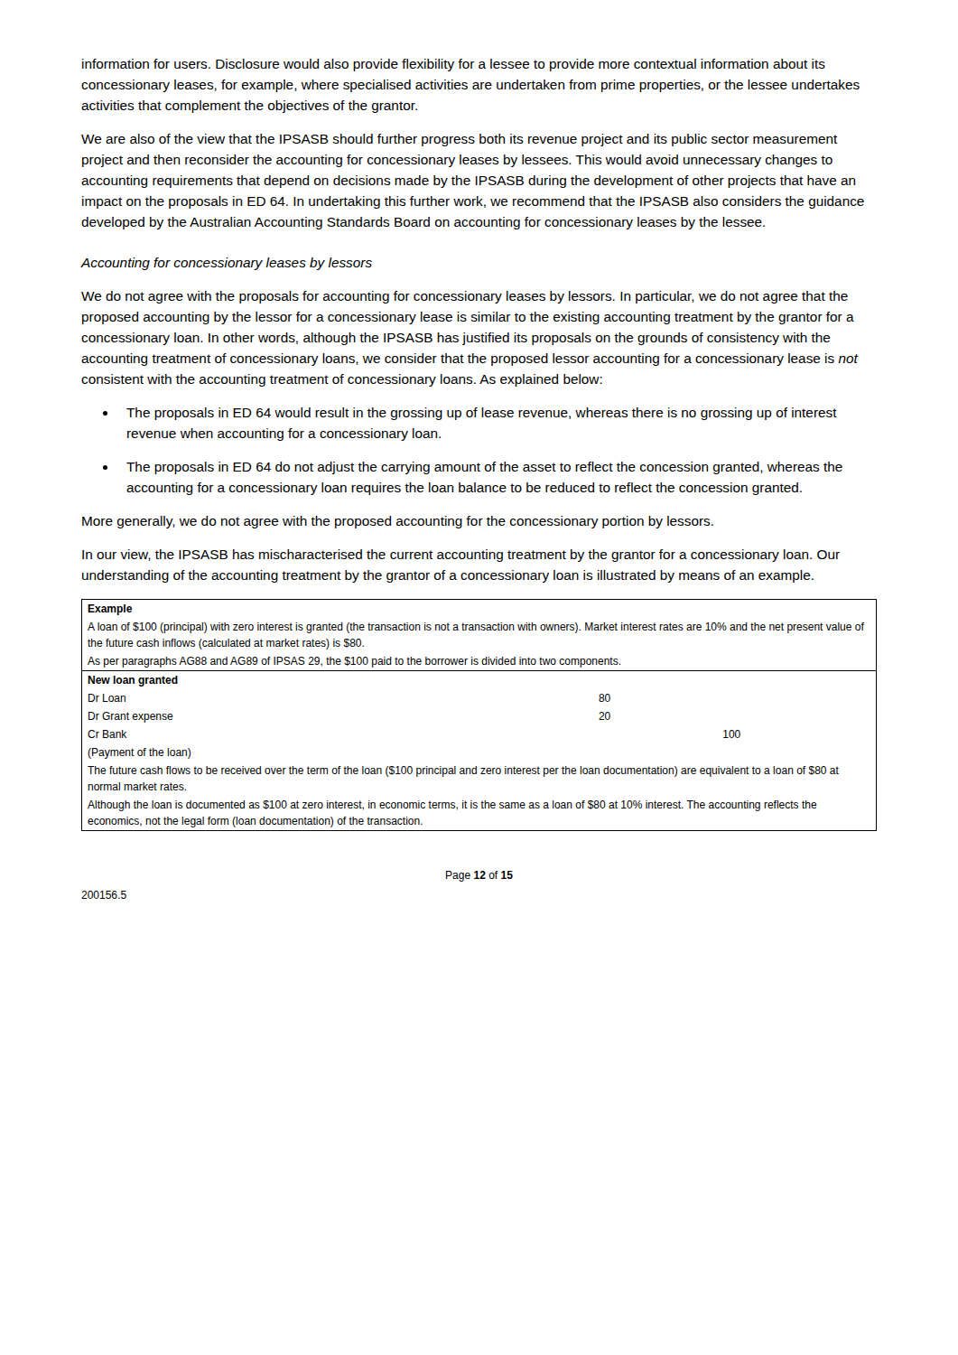information for users. Disclosure would also provide flexibility for a lessee to provide more contextual information about its concessionary leases, for example, where specialised activities are undertaken from prime properties, or the lessee undertakes activities that complement the objectives of the grantor.
We are also of the view that the IPSASB should further progress both its revenue project and its public sector measurement project and then reconsider the accounting for concessionary leases by lessees. This would avoid unnecessary changes to accounting requirements that depend on decisions made by the IPSASB during the development of other projects that have an impact on the proposals in ED 64. In undertaking this further work, we recommend that the IPSASB also considers the guidance developed by the Australian Accounting Standards Board on accounting for concessionary leases by the lessee.
Accounting for concessionary leases by lessors
We do not agree with the proposals for accounting for concessionary leases by lessors. In particular, we do not agree that the proposed accounting by the lessor for a concessionary lease is similar to the existing accounting treatment by the grantor for a concessionary loan. In other words, although the IPSASB has justified its proposals on the grounds of consistency with the accounting treatment of concessionary loans, we consider that the proposed lessor accounting for a concessionary lease is not consistent with the accounting treatment of concessionary loans. As explained below:
The proposals in ED 64 would result in the grossing up of lease revenue, whereas there is no grossing up of interest revenue when accounting for a concessionary loan.
The proposals in ED 64 do not adjust the carrying amount of the asset to reflect the concession granted, whereas the accounting for a concessionary loan requires the loan balance to be reduced to reflect the concession granted.
More generally, we do not agree with the proposed accounting for the concessionary portion by lessors.
In our view, the IPSASB has mischaracterised the current accounting treatment by the grantor for a concessionary loan. Our understanding of the accounting treatment by the grantor of a concessionary loan is illustrated by means of an example.
| Example |
| A loan of $100 (principal) with zero interest is granted (the transaction is not a transaction with owners). Market interest rates are 10% and the net present value of the future cash inflows (calculated at market rates) is $80. |
| As per paragraphs AG88 and AG89 of IPSAS 29, the $100 paid to the borrower is divided into two components. |
| New loan granted |
| Dr Loan | 80 | |
| Dr Grant expense | 20 | |
| Cr Bank | | 100 |
| (Payment of the loan) |
| The future cash flows to be received over the term of the loan ($100 principal and zero interest per the loan documentation) are equivalent to a loan of $80 at normal market rates. |
| Although the loan is documented as $100 at zero interest, in economic terms, it is the same as a loan of $80 at 10% interest. The accounting reflects the economics, not the legal form (loan documentation) of the transaction. |
Page 12 of 15
200156.5